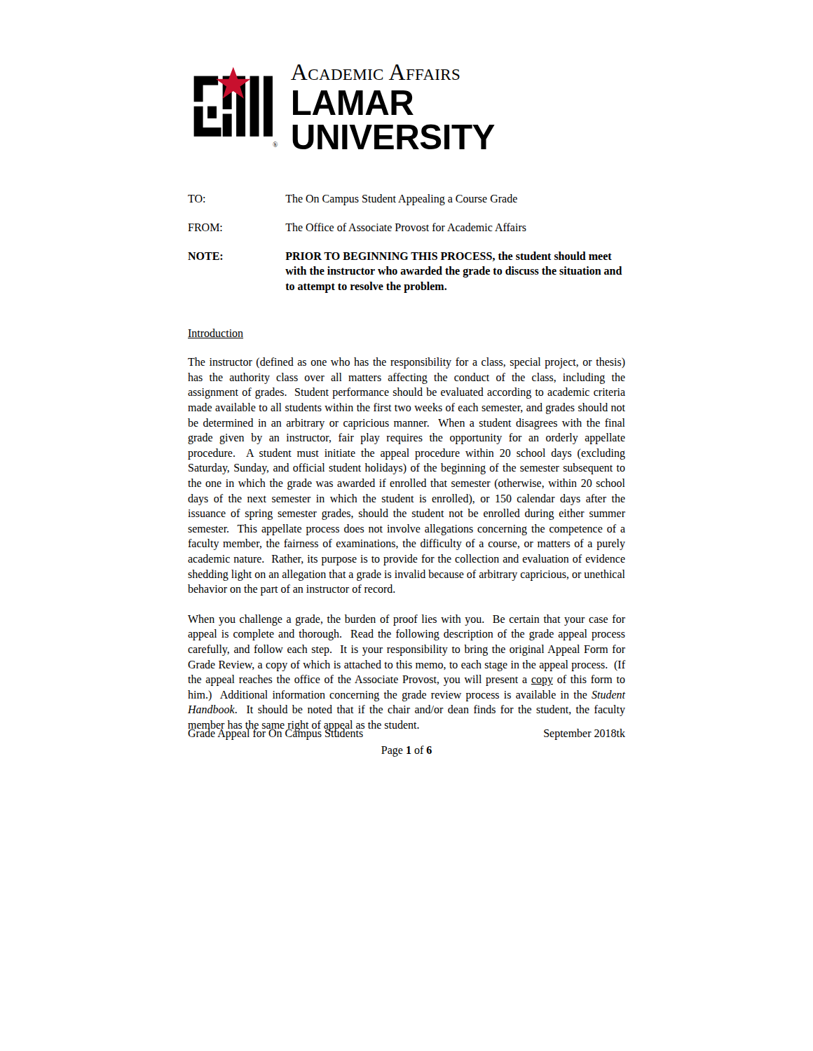®
Academic Affairs LAMAR UNIVERSITY
| TO: | The On Campus Student Appealing a Course Grade |
| FROM: | The Office of Associate Provost for Academic Affairs |
| NOTE: | PRIOR TO BEGINNING THIS PROCESS, the student should meet with the instructor who awarded the grade to discuss the situation and to attempt to resolve the problem. |
Introduction
The instructor (defined as one who has the responsibility for a class, special project, or thesis) has the authority class over all matters affecting the conduct of the class, including the assignment of grades. Student performance should be evaluated according to academic criteria made available to all students within the first two weeks of each semester, and grades should not be determined in an arbitrary or capricious manner. When a student disagrees with the final grade given by an instructor, fair play requires the opportunity for an orderly appellate procedure. A student must initiate the appeal procedure within 20 school days (excluding Saturday, Sunday, and official student holidays) of the beginning of the semester subsequent to the one in which the grade was awarded if enrolled that semester (otherwise, within 20 school days of the next semester in which the student is enrolled), or 150 calendar days after the issuance of spring semester grades, should the student not be enrolled during either summer semester. This appellate process does not involve allegations concerning the competence of a faculty member, the fairness of examinations, the difficulty of a course, or matters of a purely academic nature. Rather, its purpose is to provide for the collection and evaluation of evidence shedding light on an allegation that a grade is invalid because of arbitrary capricious, or unethical behavior on the part of an instructor of record.
When you challenge a grade, the burden of proof lies with you. Be certain that your case for appeal is complete and thorough. Read the following description of the grade appeal process carefully, and follow each step. It is your responsibility to bring the original Appeal Form for Grade Review, a copy of which is attached to this memo, to each stage in the appeal process. (If the appeal reaches the office of the Associate Provost, you will present a copy of this form to him.) Additional information concerning the grade review process is available in the Student Handbook. It should be noted that if the chair and/or dean finds for the student, the faculty member has the same right of appeal as the student.
Grade Appeal for On Campus Students September 2018tk
Page 1 of 6